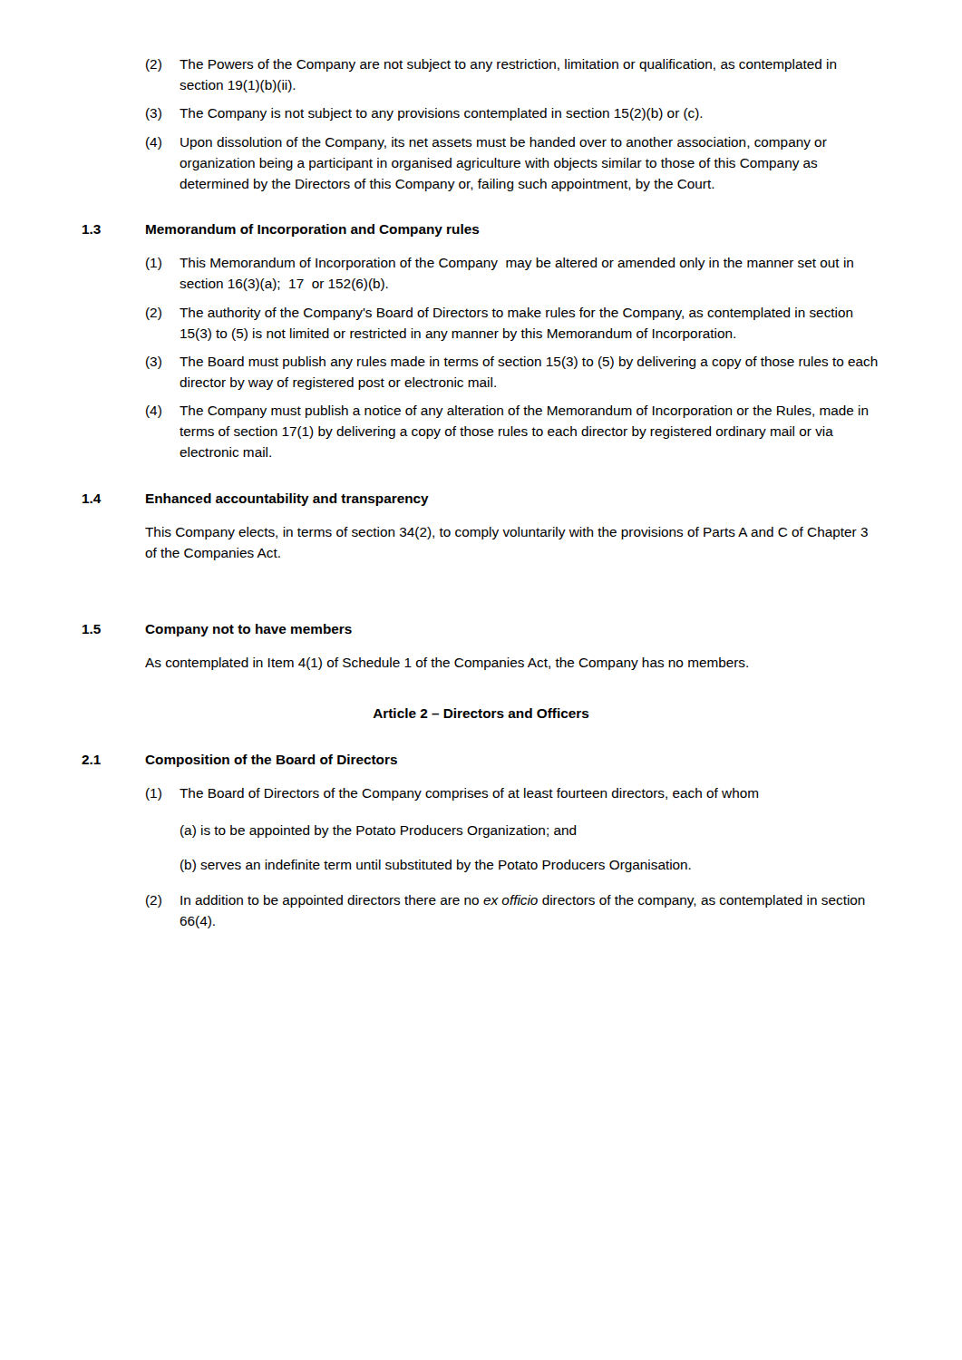(2) The Powers of the Company are not subject to any restriction, limitation or qualification, as contemplated in section 19(1)(b)(ii).
(3) The Company is not subject to any provisions contemplated in section 15(2)(b) or (c).
(4) Upon dissolution of the Company, its net assets must be handed over to another association, company or organization being a participant in organised agriculture with objects similar to those of this Company as determined by the Directors of this Company or, failing such appointment, by the Court.
1.3
Memorandum of Incorporation and Company rules
(1) This Memorandum of Incorporation of the Company may be altered or amended only in the manner set out in section 16(3)(a); 17 or 152(6)(b).
(2) The authority of the Company's Board of Directors to make rules for the Company, as contemplated in section 15(3) to (5) is not limited or restricted in any manner by this Memorandum of Incorporation.
(3) The Board must publish any rules made in terms of section 15(3) to (5) by delivering a copy of those rules to each director by way of registered post or electronic mail.
(4) The Company must publish a notice of any alteration of the Memorandum of Incorporation or the Rules, made in terms of section 17(1) by delivering a copy of those rules to each director by registered ordinary mail or via electronic mail.
1.4
Enhanced accountability and transparency
This Company elects, in terms of section 34(2), to comply voluntarily with the provisions of Parts A and C of Chapter 3 of the Companies Act.
1.5
Company not to have members
As contemplated in Item 4(1) of Schedule 1 of the Companies Act, the Company has no members.
Article 2 – Directors and Officers
2.1
Composition of the Board of Directors
(1) The Board of Directors of the Company comprises of at least fourteen directors, each of whom
(a) is to be appointed by the Potato Producers Organization; and
(b) serves an indefinite term until substituted by the Potato Producers Organisation.
(2) In addition to be appointed directors there are no ex officio directors of the company, as contemplated in section 66(4).